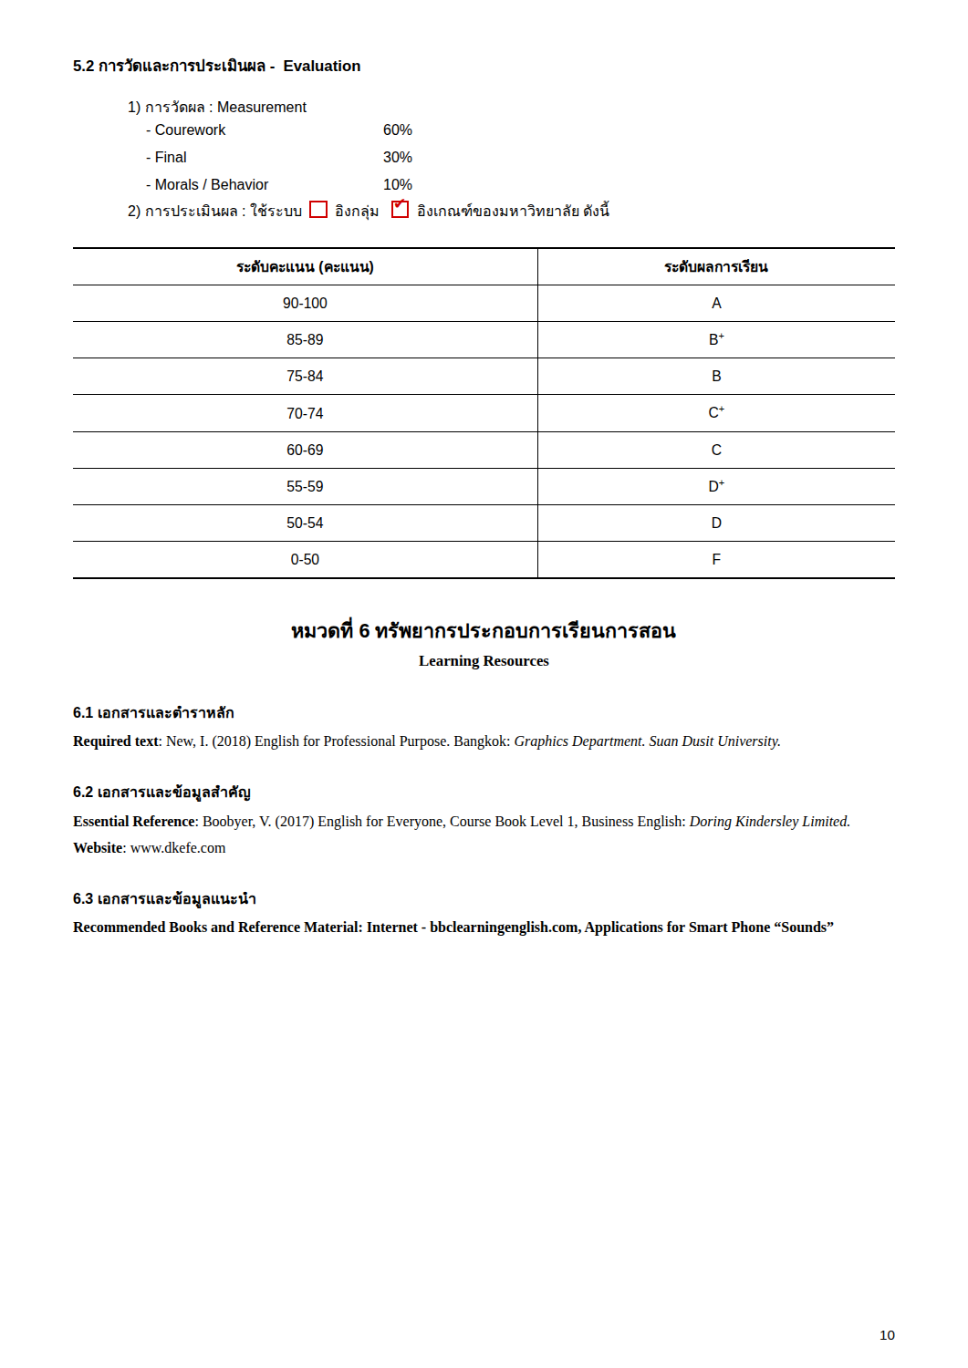5.2 การวัดและการประเมินผล - Evaluation
1) การวัดผล : Measurement
- Courework 60%
- Final 30%
- Morals / Behavior 10%
2) การประเมินผล : ใช้ระบบ อิงกลุ่ม อิงเกณฑ์ของมหาวิทยาลัย ดังนี้
| ระดับคะแนน (คะแนน) | ระดับผลการเรียน |
| --- | --- |
| 90-100 | A |
| 85-89 | B + |
| 75-84 | B |
| 70-74 | C + |
| 60-69 | C |
| 55-59 | D + |
| 50-54 | D |
| 0-50 | F |
หมวดที่ 6 ทรัพยากรประกอบการเรียนการสอน Learning Resources
6.1 เอกสารและตำราหลัก
Required text: New, I. (2018) English for Professional Purpose. Bangkok: Graphics Department. Suan Dusit University.
6.2 เอกสารและข้อมูลสำคัญ
Essential Reference: Boobyer, V. (2017) English for Everyone, Course Book Level 1, Business English: Doring Kindersley Limited.
Website: www.dkefe.com
6.3 เอกสารและข้อมูลแนะนำ
Recommended Books and Reference Material: Internet - bbclearningenglish.com, Applications for Smart Phone “Sounds”
10